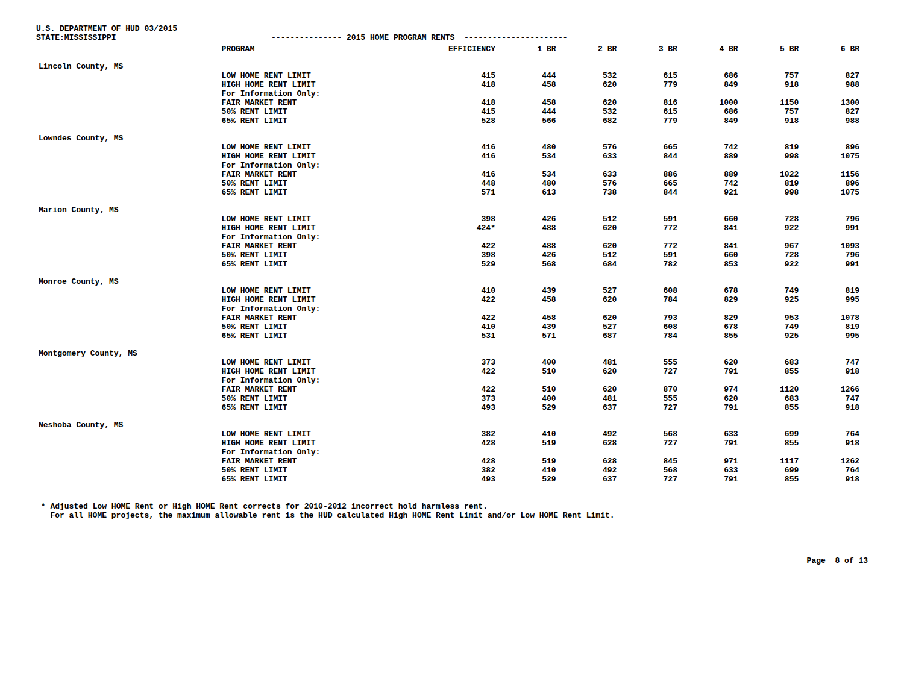U.S. DEPARTMENT OF HUD 03/2015
STATE:MISSISSIPPI --------------- 2015 HOME PROGRAM RENTS ----------------------
| | PROGRAM | EFFICIENCY | 1 BR | 2 BR | 3 BR | 4 BR | 5 BR | 6 BR |
| --- | --- | --- | --- | --- | --- | --- | --- | --- |
| Lincoln County, MS |
| | LOW HOME RENT LIMIT | 415 | 444 | 532 | 615 | 686 | 757 | 827 |
| | HIGH HOME RENT LIMIT | 418 | 458 | 620 | 779 | 849 | 918 | 988 |
| | For Information Only: | | | | | | | |
| | FAIR MARKET RENT | 418 | 458 | 620 | 816 | 1000 | 1150 | 1300 |
| | 50% RENT LIMIT | 415 | 444 | 532 | 615 | 686 | 757 | 827 |
| | 65% RENT LIMIT | 528 | 566 | 682 | 779 | 849 | 918 | 988 |
| Lowndes County, MS |
| | LOW HOME RENT LIMIT | 416 | 480 | 576 | 665 | 742 | 819 | 896 |
| | HIGH HOME RENT LIMIT | 416 | 534 | 633 | 844 | 889 | 998 | 1075 |
| | For Information Only: | | | | | | | |
| | FAIR MARKET RENT | 416 | 534 | 633 | 886 | 889 | 1022 | 1156 |
| | 50% RENT LIMIT | 448 | 480 | 576 | 665 | 742 | 819 | 896 |
| | 65% RENT LIMIT | 571 | 613 | 738 | 844 | 921 | 998 | 1075 |
| Marion County, MS |
| | LOW HOME RENT LIMIT | 398 | 426 | 512 | 591 | 660 | 728 | 796 |
| | HIGH HOME RENT LIMIT | 424* | 488 | 620 | 772 | 841 | 922 | 991 |
| | For Information Only: | | | | | | | |
| | FAIR MARKET RENT | 422 | 488 | 620 | 772 | 841 | 967 | 1093 |
| | 50% RENT LIMIT | 398 | 426 | 512 | 591 | 660 | 728 | 796 |
| | 65% RENT LIMIT | 529 | 568 | 684 | 782 | 853 | 922 | 991 |
| Monroe County, MS |
| | LOW HOME RENT LIMIT | 410 | 439 | 527 | 608 | 678 | 749 | 819 |
| | HIGH HOME RENT LIMIT | 422 | 458 | 620 | 784 | 829 | 925 | 995 |
| | For Information Only: | | | | | | | |
| | FAIR MARKET RENT | 422 | 458 | 620 | 793 | 829 | 953 | 1078 |
| | 50% RENT LIMIT | 410 | 439 | 527 | 608 | 678 | 749 | 819 |
| | 65% RENT LIMIT | 531 | 571 | 687 | 784 | 855 | 925 | 995 |
| Montgomery County, MS |
| | LOW HOME RENT LIMIT | 373 | 400 | 481 | 555 | 620 | 683 | 747 |
| | HIGH HOME RENT LIMIT | 422 | 510 | 620 | 727 | 791 | 855 | 918 |
| | For Information Only: | | | | | | | |
| | FAIR MARKET RENT | 422 | 510 | 620 | 870 | 974 | 1120 | 1266 |
| | 50% RENT LIMIT | 373 | 400 | 481 | 555 | 620 | 683 | 747 |
| | 65% RENT LIMIT | 493 | 529 | 637 | 727 | 791 | 855 | 918 |
| Neshoba County, MS |
| | LOW HOME RENT LIMIT | 382 | 410 | 492 | 568 | 633 | 699 | 764 |
| | HIGH HOME RENT LIMIT | 428 | 519 | 628 | 727 | 791 | 855 | 918 |
| | For Information Only: | | | | | | | |
| | FAIR MARKET RENT | 428 | 519 | 628 | 845 | 971 | 1117 | 1262 |
| | 50% RENT LIMIT | 382 | 410 | 492 | 568 | 633 | 699 | 764 |
| | 65% RENT LIMIT | 493 | 529 | 637 | 727 | 791 | 855 | 918 |
* Adjusted Low HOME Rent or High HOME Rent corrects for 2010-2012 incorrect hold harmless rent. For all HOME projects, the maximum allowable rent is the HUD calculated High HOME Rent Limit and/or Low HOME Rent Limit.
Page 8 of 13